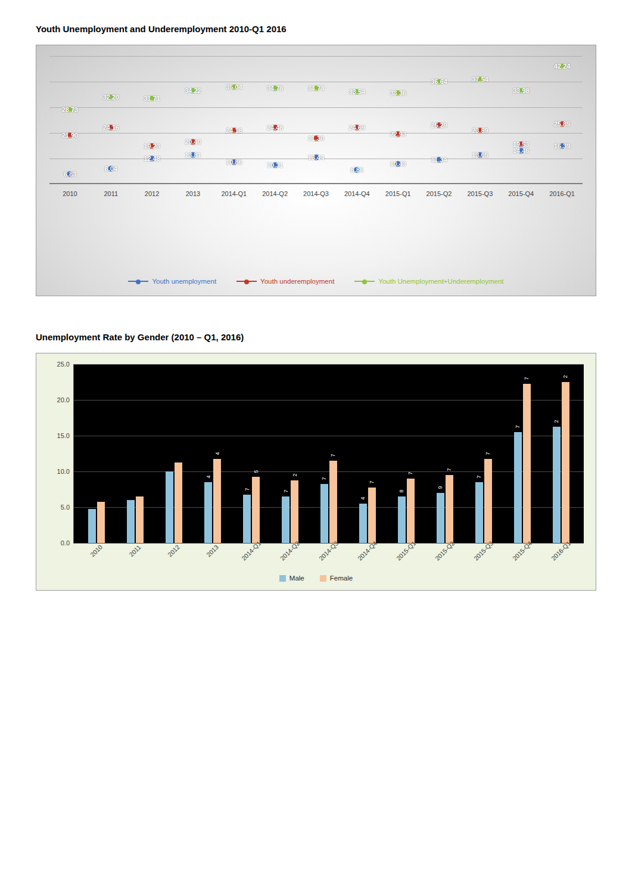Youth Unemployment and Underemployment 2010-Q1 2016
28.73
32.20
31.71
34.22
35.04
34.78
34.74
33.54
33.36
36.64
37.54
33.98
42.24
21.90
24.16
19.23
20.40
24.18
24.48
21.30
24.69
22.93
25.29
23.89
19.53
25.85
6.83
8.04
12.48
13.81
10.86
10.31
13.44
8.86
10.43
11.34
13.65
14.46
16.39
2010 2011 2012 2013 2014-Q1 2014-Q2 2014-Q3 2014-Q4 2015-Q1 2015-Q2 2015-Q3 2015-Q4 2016-Q1
Youth unemployment
Youth underemployment
Youth Unemployment+Underemployment
Unemployment Rate by Gender (2010 – Q1, 2016)
25.0 20.0 15.0 10.0 5.0 0.0
4
4
7
5
7
2
7
7
4
7
8
7
9
7
7
7
7
7
2
2
2010 2011 2012 2013 2014-Q1 2014-Q2 2014-Q3 2014-Q4 2015-Q1 2015-Q2 2015-Q3 2015-Q4 2016-Q1
Male
Female